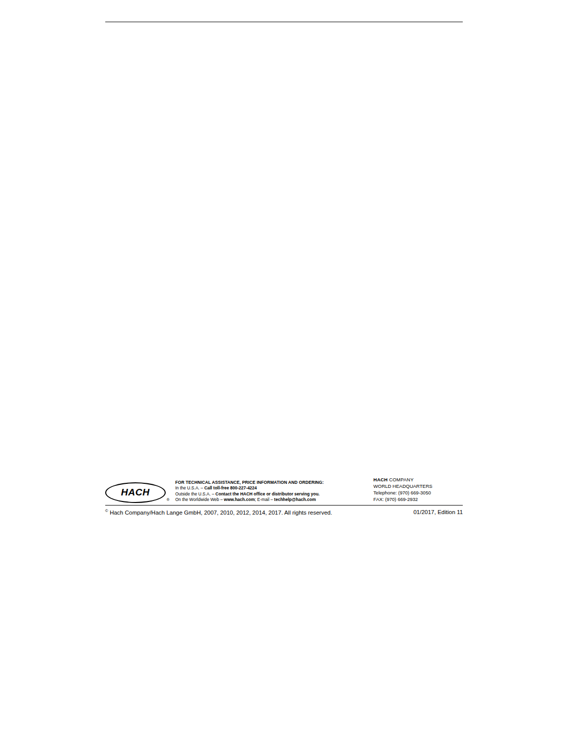| HACH ® | FOR TECHNICAL ASSISTANCE, PRICE INFORMATION AND ORDERING: In the U.S.A. – Call toll-free 800-227-4224 Outside the U.S.A. – Contact the HACH office or distributor serving you. On the Worldwide Web – www.hach.com ; E-mail – techhelp@hach.com | HACH COMPANY WORLD HEADQUARTERS Telephone: (970) 669-3050 FAX: (970) 669-2932 |
© Hach Company/Hach Lange GmbH, 2007, 2010, 2012, 2014, 2017. All rights reserved.
01/2017, Edition 11